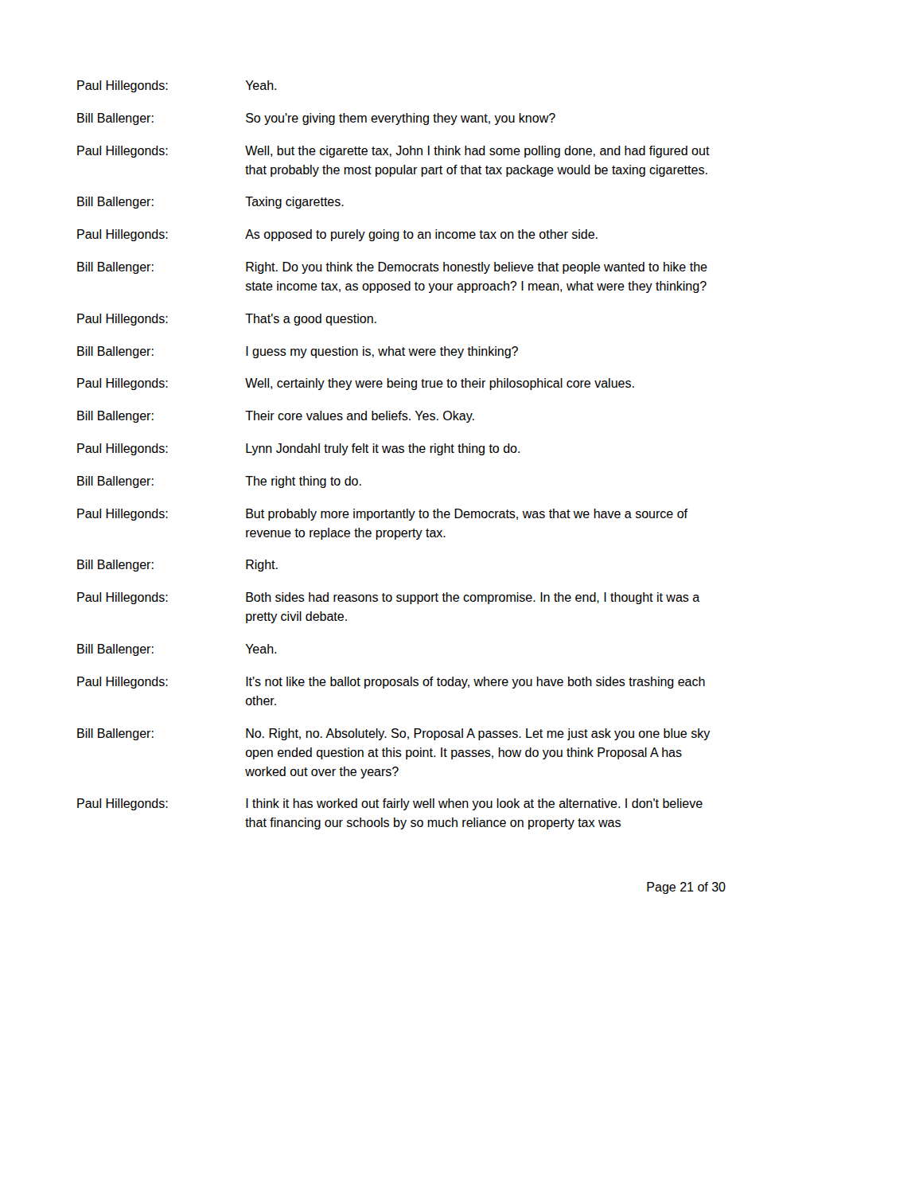| Paul Hillegonds: | Yeah. |
| Bill Ballenger: | So you're giving them everything they want, you know? |
| Paul Hillegonds: | Well, but the cigarette tax, John I think had some polling done, and had figured out that probably the most popular part of that tax package would be taxing cigarettes. |
| Bill Ballenger: | Taxing cigarettes. |
| Paul Hillegonds: | As opposed to purely going to an income tax on the other side. |
| Bill Ballenger: | Right. Do you think the Democrats honestly believe that people wanted to hike the state income tax, as opposed to your approach? I mean, what were they thinking? |
| Paul Hillegonds: | That's a good question. |
| Bill Ballenger: | I guess my question is, what were they thinking? |
| Paul Hillegonds: | Well, certainly they were being true to their philosophical core values. |
| Bill Ballenger: | Their core values and beliefs. Yes. Okay. |
| Paul Hillegonds: | Lynn Jondahl truly felt it was the right thing to do. |
| Bill Ballenger: | The right thing to do. |
| Paul Hillegonds: | But probably more importantly to the Democrats, was that we have a source of revenue to replace the property tax. |
| Bill Ballenger: | Right. |
| Paul Hillegonds: | Both sides had reasons to support the compromise. In the end, I thought it was a pretty civil debate. |
| Bill Ballenger: | Yeah. |
| Paul Hillegonds: | It's not like the ballot proposals of today, where you have both sides trashing each other. |
| Bill Ballenger: | No. Right, no. Absolutely. So, Proposal A passes. Let me just ask you one blue sky open ended question at this point. It passes, how do you think Proposal A has worked out over the years? |
| Paul Hillegonds: | I think it has worked out fairly well when you look at the alternative. I don't believe that financing our schools by so much reliance on property tax was |
Page 21 of 30